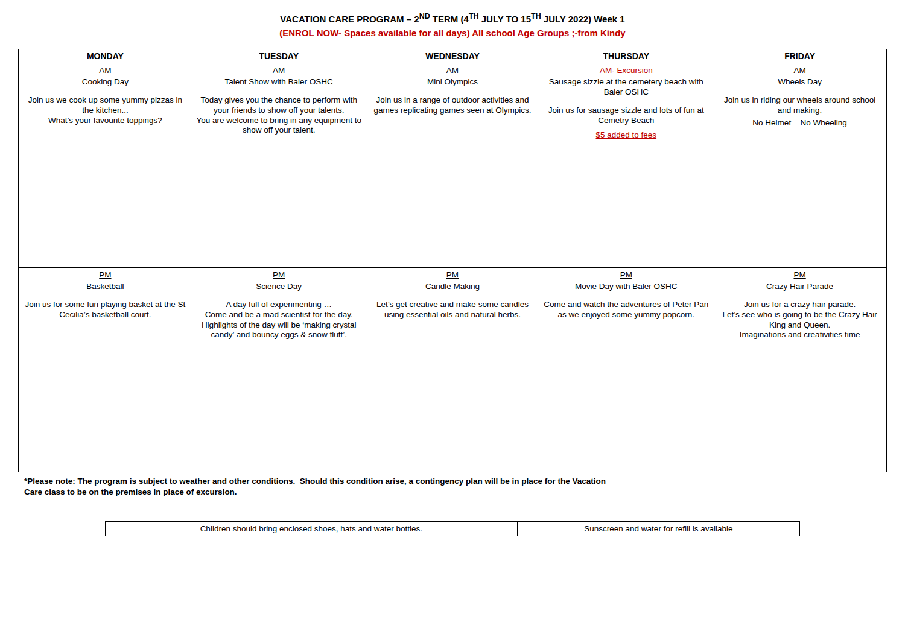VACATION CARE PROGRAM – 2ND TERM (4TH JULY TO 15TH JULY 2022) Week 1
(ENROL NOW- Spaces available for all days) All school Age Groups ;-from Kindy
| MONDAY | TUESDAY | WEDNESDAY | THURSDAY | FRIDAY |
| --- | --- | --- | --- | --- |
| AM Cooking Day Join us we cook up some yummy pizzas in the kitchen... What’s your favourite toppings? | AM Talent Show with Baler OSHC Today gives you the chance to perform with your friends to show off your talents. You are welcome to bring in any equipment to show off your talent. | AM Mini Olympics Join us in a range of outdoor activities and games replicating games seen at Olympics. | AM- Excursion Sausage sizzle at the cemetery beach with Baler OSHC Join us for sausage sizzle and lots of fun at Cemetry Beach $5 added to fees | AM Wheels Day Join us in riding our wheels around school and making. No Helmet = No Wheeling |
| PM Basketball Join us for some fun playing basket at the St Cecilia’s basketball court. | PM Science Day A day full of experimenting … Come and be a mad scientist for the day. Highlights of the day will be ‘making crystal candy’ and bouncy eggs & snow fluff’. | PM Candle Making Let’s get creative and make some candles using essential oils and natural herbs. | PM Movie Day with Baler OSHC Come and watch the adventures of Peter Pan as we enjoyed some yummy popcorn. | PM Crazy Hair Parade Join us for a crazy hair parade. Let’s see who is going to be the Crazy Hair King and Queen. Imaginations and creativities time |
*Please note: The program is subject to weather and other conditions. Should this condition arise, a contingency plan will be in place for the Vacation
Care class to be on the premises in place of excursion.
| Children should bring enclosed shoes, hats and water bottles. | Sunscreen and water for refill is available |